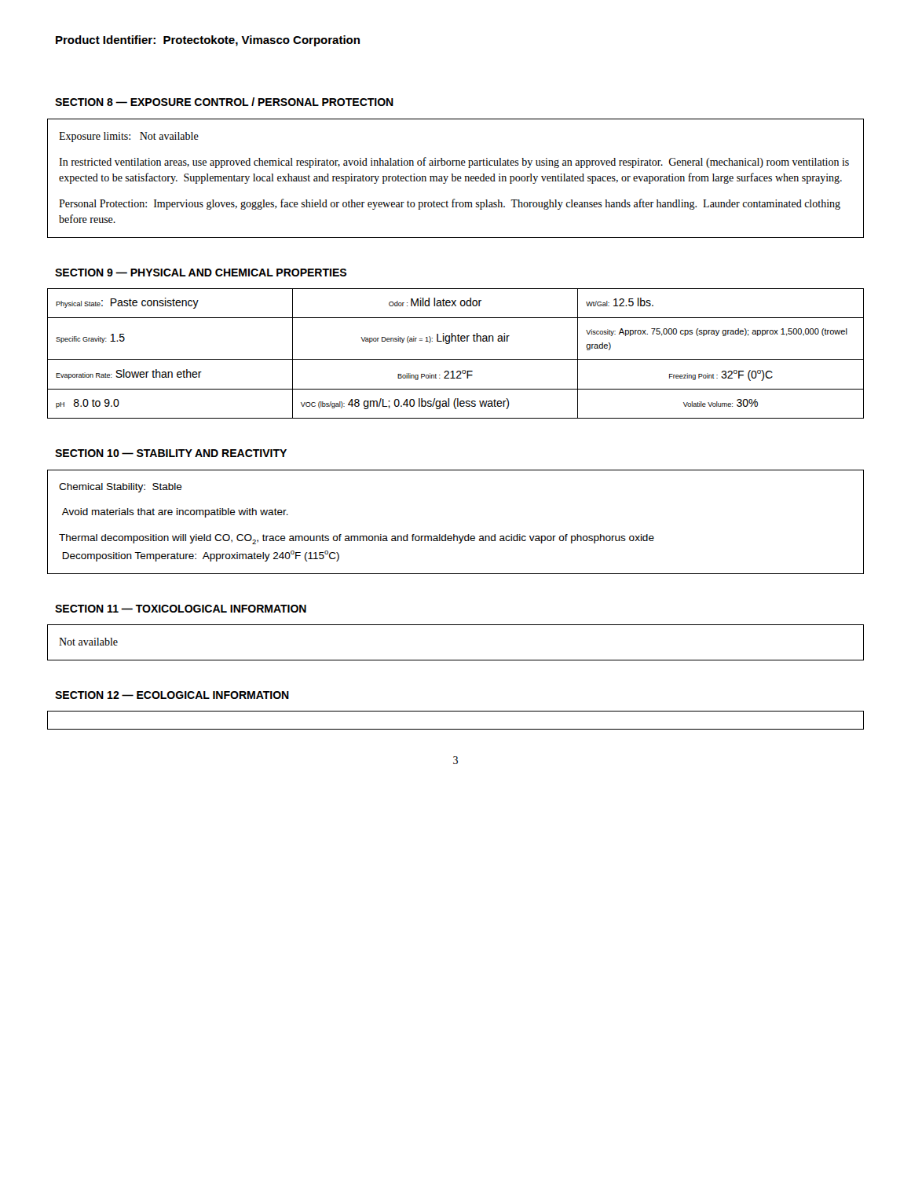Product Identifier: Protectokote, Vimasco Corporation
SECTION 8 — EXPOSURE CONTROL / PERSONAL PROTECTION
Exposure limits: Not available
In restricted ventilation areas, use approved chemical respirator, avoid inhalation of airborne particulates by using an approved respirator. General (mechanical) room ventilation is expected to be satisfactory. Supplementary local exhaust and respiratory protection may be needed in poorly ventilated spaces, or evaporation from large surfaces when spraying.
Personal Protection: Impervious gloves, goggles, face shield or other eyewear to protect from splash. Thoroughly cleanses hands after handling. Launder contaminated clothing before reuse.
SECTION 9 — PHYSICAL AND CHEMICAL PROPERTIES
| Physical State : Paste consistency | Odor : Mild latex odor | Wt/Gal: 12.5 lbs. |
| Specific Gravity: 1.5 | Vapor Density (air = 1): Lighter than air | Viscosity: Approx. 75,000 cps (spray grade); approx 1,500,000 (trowel grade) |
| Evaporation Rate: Slower than ether | Boiling Point : 212 o F | Freezing Point : 32 o F (0 o )C |
| pH 8.0 to 9.0 | VOC (lbs/gal): 48 gm/L; 0.40 lbs/gal (less water) | Volatile Volume: 30% |
SECTION 10 — STABILITY AND REACTIVITY
Chemical Stability: Stable
Avoid materials that are incompatible with water.
Thermal decomposition will yield CO, CO2, trace amounts of ammonia and formaldehyde and acidic vapor of phosphorus oxide
Decomposition Temperature: Approximately 240oF (115oC)
SECTION 11 — TOXICOLOGICAL INFORMATION
Not available
SECTION 12 — ECOLOGICAL INFORMATION
3